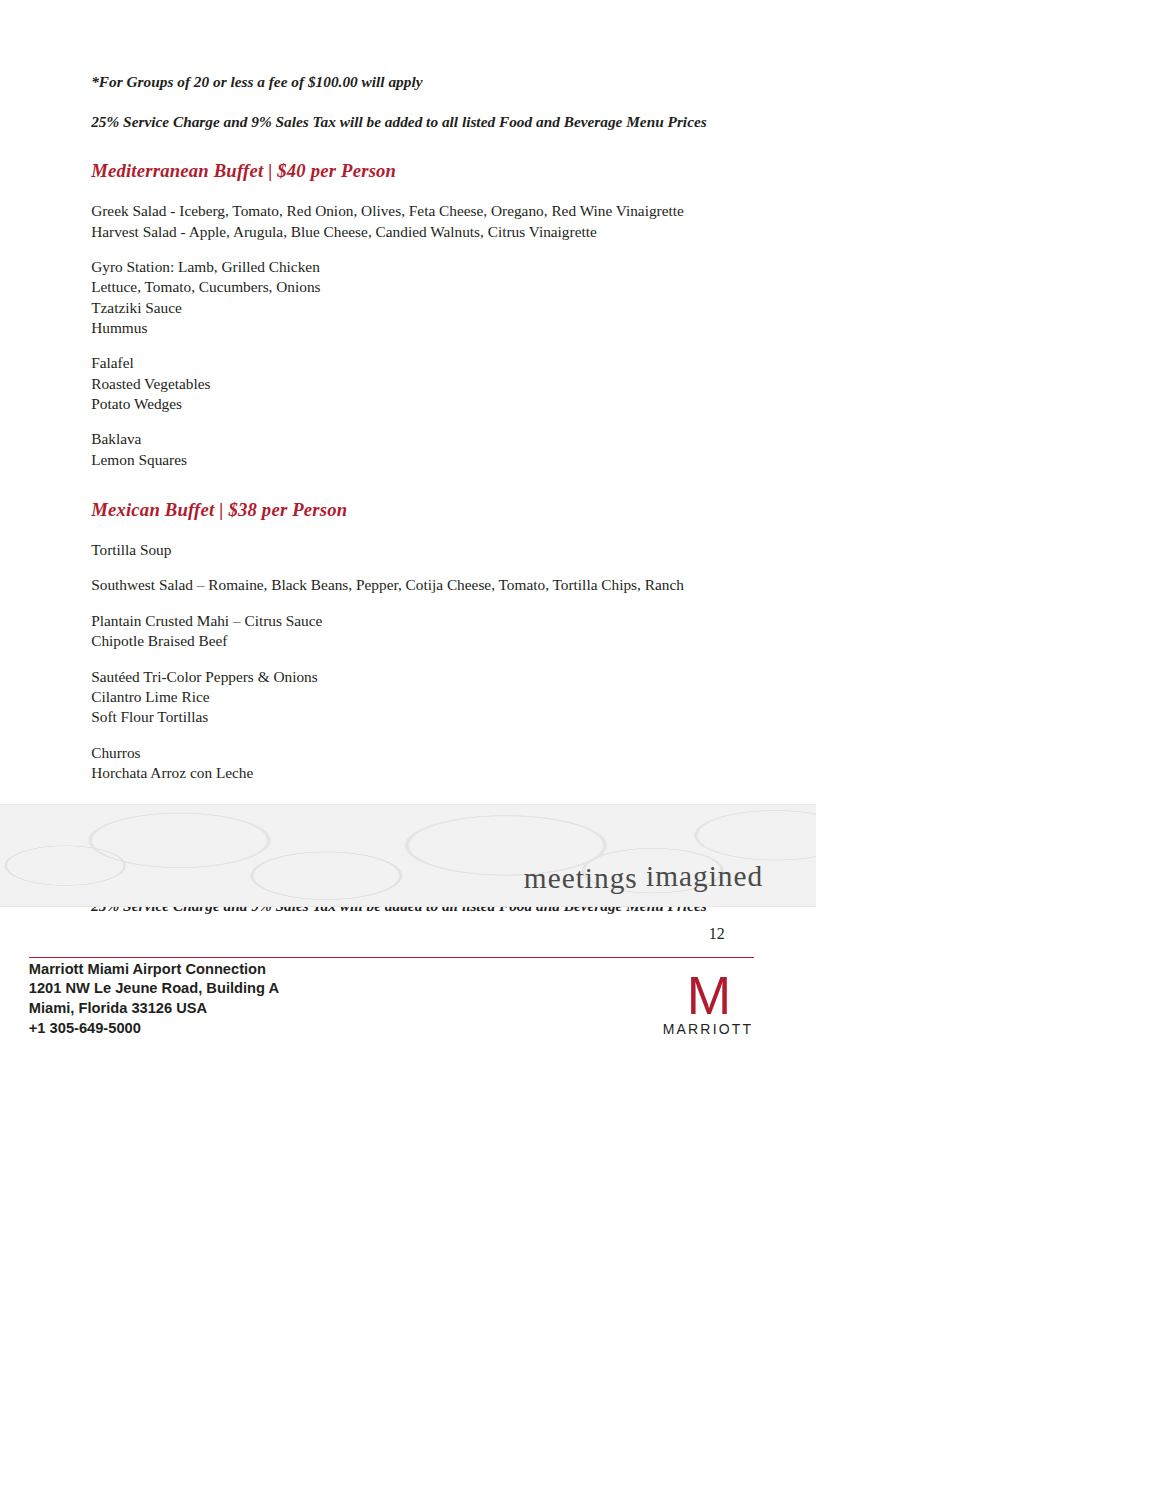*For Groups of 20 or less a fee of $100.00 will apply
25% Service Charge and 9% Sales Tax will be added to all listed Food and Beverage Menu Prices
Mediterranean Buffet | $40 per Person
Greek Salad - Iceberg, Tomato, Red Onion, Olives, Feta Cheese, Oregano, Red Wine Vinaigrette
Harvest Salad - Apple, Arugula, Blue Cheese, Candied Walnuts, Citrus Vinaigrette
Gyro Station: Lamb, Grilled Chicken
Lettuce, Tomato, Cucumbers, Onions
Tzatziki Sauce
Hummus
Falafel
Roasted Vegetables
Potato Wedges
Baklava
Lemon Squares
Mexican Buffet | $38 per Person
Tortilla Soup
Southwest Salad – Romaine, Black Beans, Pepper, Cotija Cheese, Tomato, Tortilla Chips, Ranch
Plantain Crusted Mahi – Citrus Sauce
Chipotle Braised Beef
Sautéed Tri-Color Peppers & Onions
Cilantro Lime Rice
Soft Flour Tortillas
Churros
Horchata Arroz con Leche
*For Groups of 20 or less a fee of $100.00 will apply
25% Service Charge and 9% Sales Tax will be added to all listed Food and Beverage Menu Prices
meetings imagined
12
Marriott Miami Airport Connection
1201 NW Le Jeune Road, Building A
Miami, Florida 33126 USA
+1 305-649-5000
M
MARRIOTT